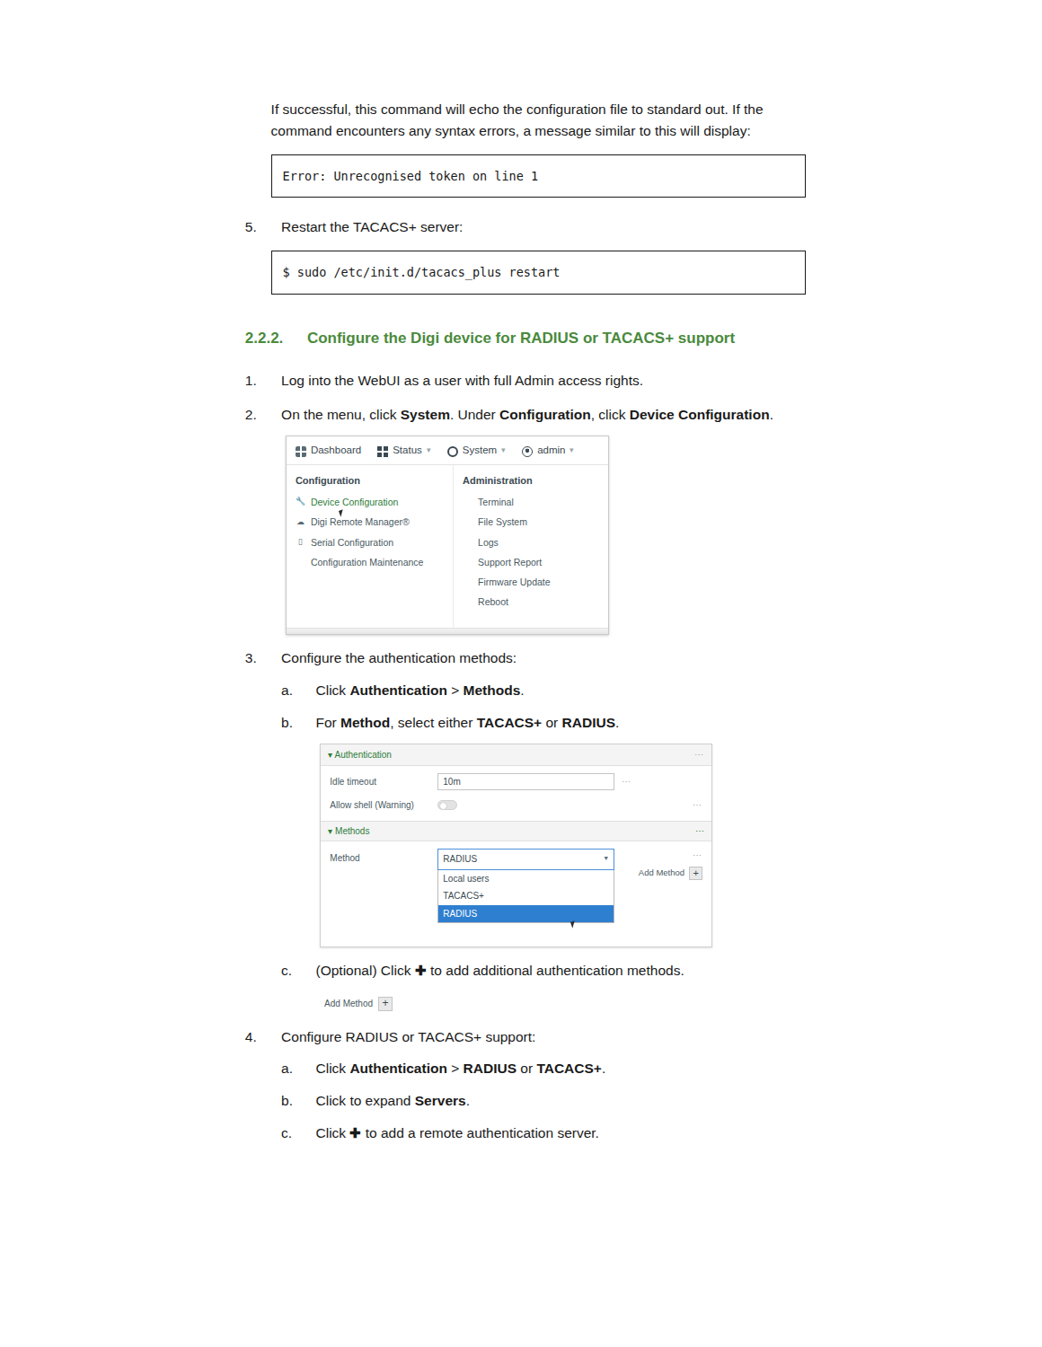If successful, this command will echo the configuration file to standard out. If the command encounters any syntax errors, a message similar to this will display:
Error: Unrecognised token on line 1
5. Restart the TACACS+ server:
$ sudo /etc/init.d/tacacs_plus restart
2.2.2. Configure the Digi device for RADIUS or TACACS+ support
1. Log into the WebUI as a user with full Admin access rights.
2. On the menu, click System. Under Configuration, click Device Configuration.
Dashboard Status ▾ System ▾ admin ▾
Configuration
🔧Device Configuration
☁Digi Remote Manager®
▯Serial Configuration
Configuration Maintenance
Administration
Terminal
File System
Logs
Support Report
Firmware Update
Reboot
3. Configure the authentication methods:
a. Click Authentication > Methods.
b. For Method, select either TACACS+ or RADIUS.
▾ Authentication⋯
Idle timeout
⋯
Allow shell (Warning)
⋯
▾ Methods⋯
Method
RADIUS▼
Local users
TACACS+
RADIUS
⋯ Add Method +
c.(Optional) Click ✚ to add additional authentication methods.
Add Method +
4. Configure RADIUS or TACACS+ support:
a. Click Authentication > RADIUS or TACACS+.
b. Click to expand Servers.
c. Click ✚ to add a remote authentication server.